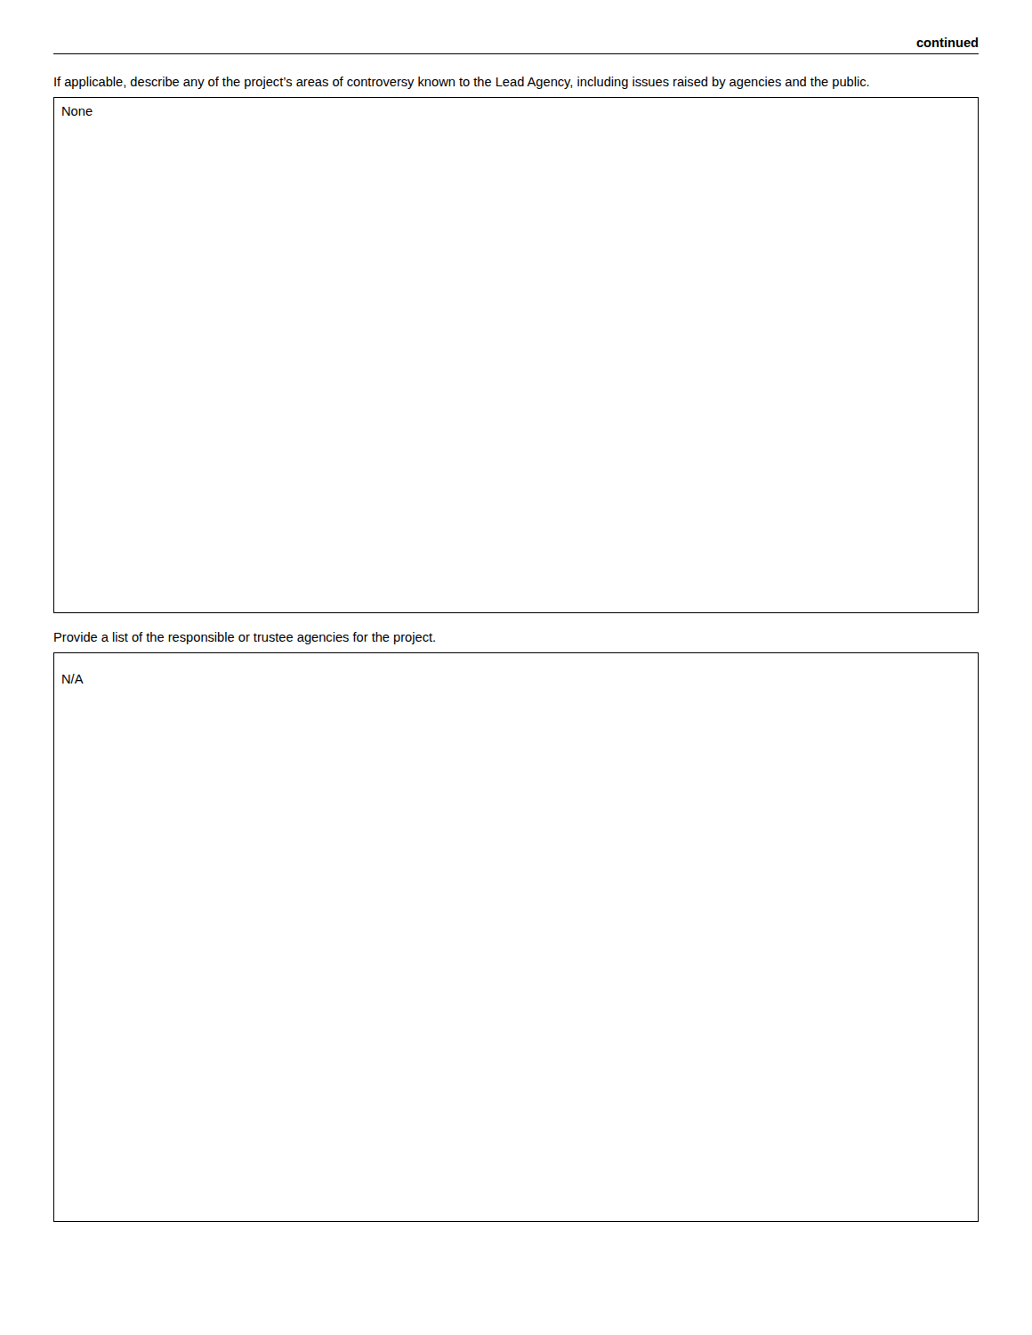continued
If applicable, describe any of the project’s areas of controversy known to the Lead Agency, including issues raised by agencies and the public.
None
Provide a list of the responsible or trustee agencies for the project.
N/A